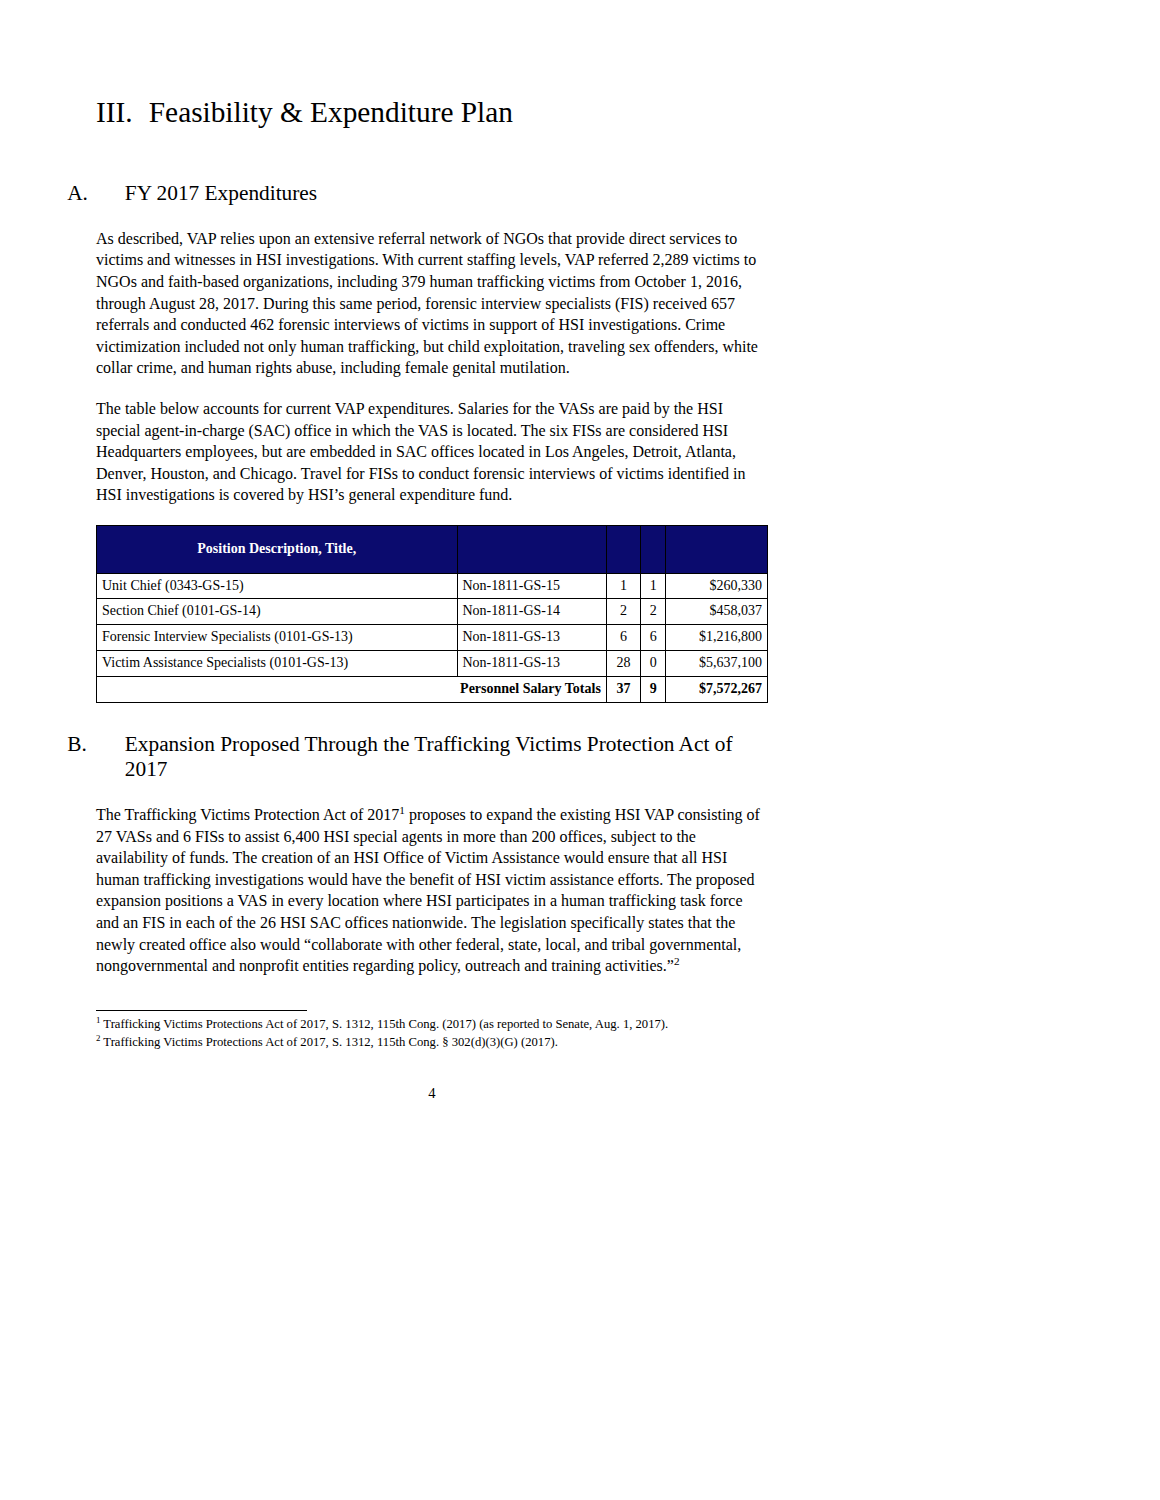III. Feasibility & Expenditure Plan
A. FY 2017 Expenditures
As described, VAP relies upon an extensive referral network of NGOs that provide direct services to victims and witnesses in HSI investigations. With current staffing levels, VAP referred 2,289 victims to NGOs and faith-based organizations, including 379 human trafficking victims from October 1, 2016, through August 28, 2017. During this same period, forensic interview specialists (FIS) received 657 referrals and conducted 462 forensic interviews of victims in support of HSI investigations. Crime victimization included not only human trafficking, but child exploitation, traveling sex offenders, white collar crime, and human rights abuse, including female genital mutilation.
The table below accounts for current VAP expenditures. Salaries for the VASs are paid by the HSI special agent-in-charge (SAC) office in which the VAS is located. The six FISs are considered HSI Headquarters employees, but are embedded in SAC offices located in Los Angeles, Detroit, Atlanta, Denver, Houston, and Chicago. Travel for FISs to conduct forensic interviews of victims identified in HSI investigations is covered by HSI’s general expenditure fund.
| Position Description, Title, | | | | |
| --- | --- | --- | --- | --- |
| Unit Chief (0343-GS-15) | Non-1811-GS-15 | 1 | 1 | $260,330 |
| Section Chief (0101-GS-14) | Non-1811-GS-14 | 2 | 2 | $458,037 |
| Forensic Interview Specialists (0101-GS-13) | Non-1811-GS-13 | 6 | 6 | $1,216,800 |
| Victim Assistance Specialists (0101-GS-13) | Non-1811-GS-13 | 28 | 0 | $5,637,100 |
| Personnel Salary Totals | 37 | 9 | $7,572,267 |
B. Expansion Proposed Through the Trafficking Victims Protection Act of 2017
The Trafficking Victims Protection Act of 20171 proposes to expand the existing HSI VAP consisting of 27 VASs and 6 FISs to assist 6,400 HSI special agents in more than 200 offices, subject to the availability of funds. The creation of an HSI Office of Victim Assistance would ensure that all HSI human trafficking investigations would have the benefit of HSI victim assistance efforts. The proposed expansion positions a VAS in every location where HSI participates in a human trafficking task force and an FIS in each of the 26 HSI SAC offices nationwide. The legislation specifically states that the newly created office also would “collaborate with other federal, state, local, and tribal governmental, nongovernmental and nonprofit entities regarding policy, outreach and training activities.”2
1 Trafficking Victims Protections Act of 2017, S. 1312, 115th Cong. (2017) (as reported to Senate, Aug. 1, 2017).
2 Trafficking Victims Protections Act of 2017, S. 1312, 115th Cong. § 302(d)(3)(G) (2017).
4